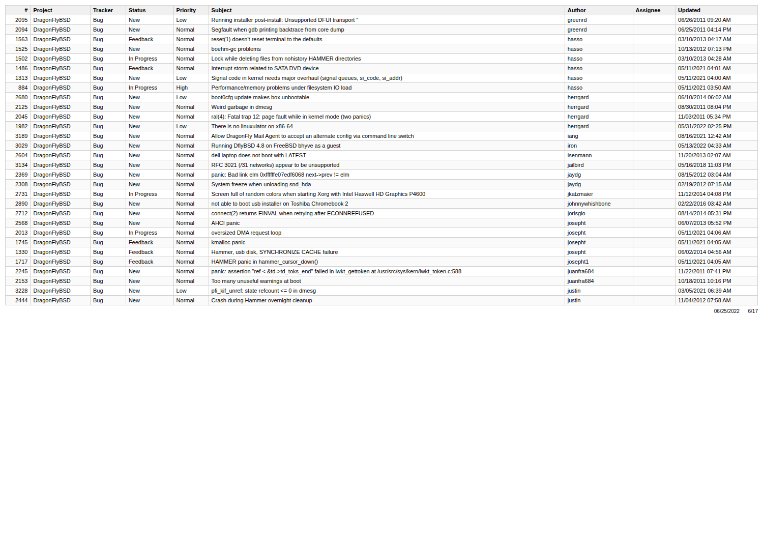| # | Project | Tracker | Status | Priority | Subject | Author | Assignee | Updated |
| --- | --- | --- | --- | --- | --- | --- | --- | --- |
| 2095 | DragonFlyBSD | Bug | New | Low | Running installer post-install: Unsupported DFUI transport " | greenrd | | 06/26/2011 09:20 AM |
| 2094 | DragonFlyBSD | Bug | New | Normal | Segfault when gdb printing backtrace from core dump | greenrd | | 06/25/2011 04:14 PM |
| 1563 | DragonFlyBSD | Bug | Feedback | Normal | reset(1) doesn't reset terminal to the defaults | hasso | | 03/10/2013 04:17 AM |
| 1525 | DragonFlyBSD | Bug | New | Normal | boehm-gc problems | hasso | | 10/13/2012 07:13 PM |
| 1502 | DragonFlyBSD | Bug | In Progress | Normal | Lock while deleting files from nohistory HAMMER directories | hasso | | 03/10/2013 04:28 AM |
| 1486 | DragonFlyBSD | Bug | Feedback | Normal | Interrupt storm related to SATA DVD device | hasso | | 05/11/2021 04:01 AM |
| 1313 | DragonFlyBSD | Bug | New | Low | Signal code in kernel needs major overhaul (signal queues, si_code, si_addr) | hasso | | 05/11/2021 04:00 AM |
| 884 | DragonFlyBSD | Bug | In Progress | High | Performance/memory problems under filesystem IO load | hasso | | 05/11/2021 03:50 AM |
| 2680 | DragonFlyBSD | Bug | New | Low | boot0cfg update makes box unbootable | herrgard | | 06/10/2014 06:02 AM |
| 2125 | DragonFlyBSD | Bug | New | Normal | Weird garbage in dmesg | herrgard | | 08/30/2011 08:04 PM |
| 2045 | DragonFlyBSD | Bug | New | Normal | ral(4): Fatal trap 12: page fault while in kernel mode (two panics) | herrgard | | 11/03/2011 05:34 PM |
| 1982 | DragonFlyBSD | Bug | New | Low | There is no linuxulator on x86-64 | herrgard | | 05/31/2022 02:25 PM |
| 3189 | DragonFlyBSD | Bug | New | Normal | Allow DragonFly Mail Agent to accept an alternate config via command line switch | iang | | 08/16/2021 12:42 AM |
| 3029 | DragonFlyBSD | Bug | New | Normal | Running DflyBSD 4.8 on FreeBSD bhyve as a guest | iron | | 05/13/2022 04:33 AM |
| 2604 | DragonFlyBSD | Bug | New | Normal | dell laptop does not boot with LATEST | isenmann | | 11/20/2013 02:07 AM |
| 3134 | DragonFlyBSD | Bug | New | Normal | RFC 3021 (/31 networks) appear to be unsupported | jailbird | | 05/16/2018 11:03 PM |
| 2369 | DragonFlyBSD | Bug | New | Normal | panic: Bad link elm 0xffffffe07edf6068 next->prev != elm | jaydg | | 08/15/2012 03:04 AM |
| 2308 | DragonFlyBSD | Bug | New | Normal | System freeze when unloading snd_hda | jaydg | | 02/19/2012 07:15 AM |
| 2731 | DragonFlyBSD | Bug | In Progress | Normal | Screen full of random colors when starting Xorg with Intel Haswell HD Graphics P4600 | jkatzmaier | | 11/12/2014 04:08 PM |
| 2890 | DragonFlyBSD | Bug | New | Normal | not able to boot usb installer on Toshiba Chromebook 2 | johnnywhishbone | | 02/22/2016 03:42 AM |
| 2712 | DragonFlyBSD | Bug | New | Normal | connect(2) returns EINVAL when retrying after ECONNREFUSED | jorisgio | | 08/14/2014 05:31 PM |
| 2568 | DragonFlyBSD | Bug | New | Normal | AHCI panic | josepht | | 06/07/2013 05:52 PM |
| 2013 | DragonFlyBSD | Bug | In Progress | Normal | oversized DMA request loop | josepht | | 05/11/2021 04:06 AM |
| 1745 | DragonFlyBSD | Bug | Feedback | Normal | kmalloc panic | josepht | | 05/11/2021 04:05 AM |
| 1330 | DragonFlyBSD | Bug | Feedback | Normal | Hammer, usb disk, SYNCHRONIZE CACHE failure | josepht | | 06/02/2014 04:56 AM |
| 1717 | DragonFlyBSD | Bug | Feedback | Normal | HAMMER panic in hammer_cursor_down() | josepht1 | | 05/11/2021 04:05 AM |
| 2245 | DragonFlyBSD | Bug | New | Normal | panic: assertion "ref < &td->td_toks_end" failed in lwkt_gettoken at /usr/src/sys/kern/lwkt_token.c:588 | juanfra684 | | 11/22/2011 07:41 PM |
| 2153 | DragonFlyBSD | Bug | New | Normal | Too many unuseful warnings at boot | juanfra684 | | 10/18/2011 10:16 PM |
| 3228 | DragonFlyBSD | Bug | New | Low | pfi_kif_unref: state refcount <= 0 in dmesg | justin | | 03/05/2021 06:39 AM |
| 2444 | DragonFlyBSD | Bug | New | Normal | Crash during Hammer overnight cleanup | justin | | 11/04/2012 07:58 AM |
06/25/2022 6/17